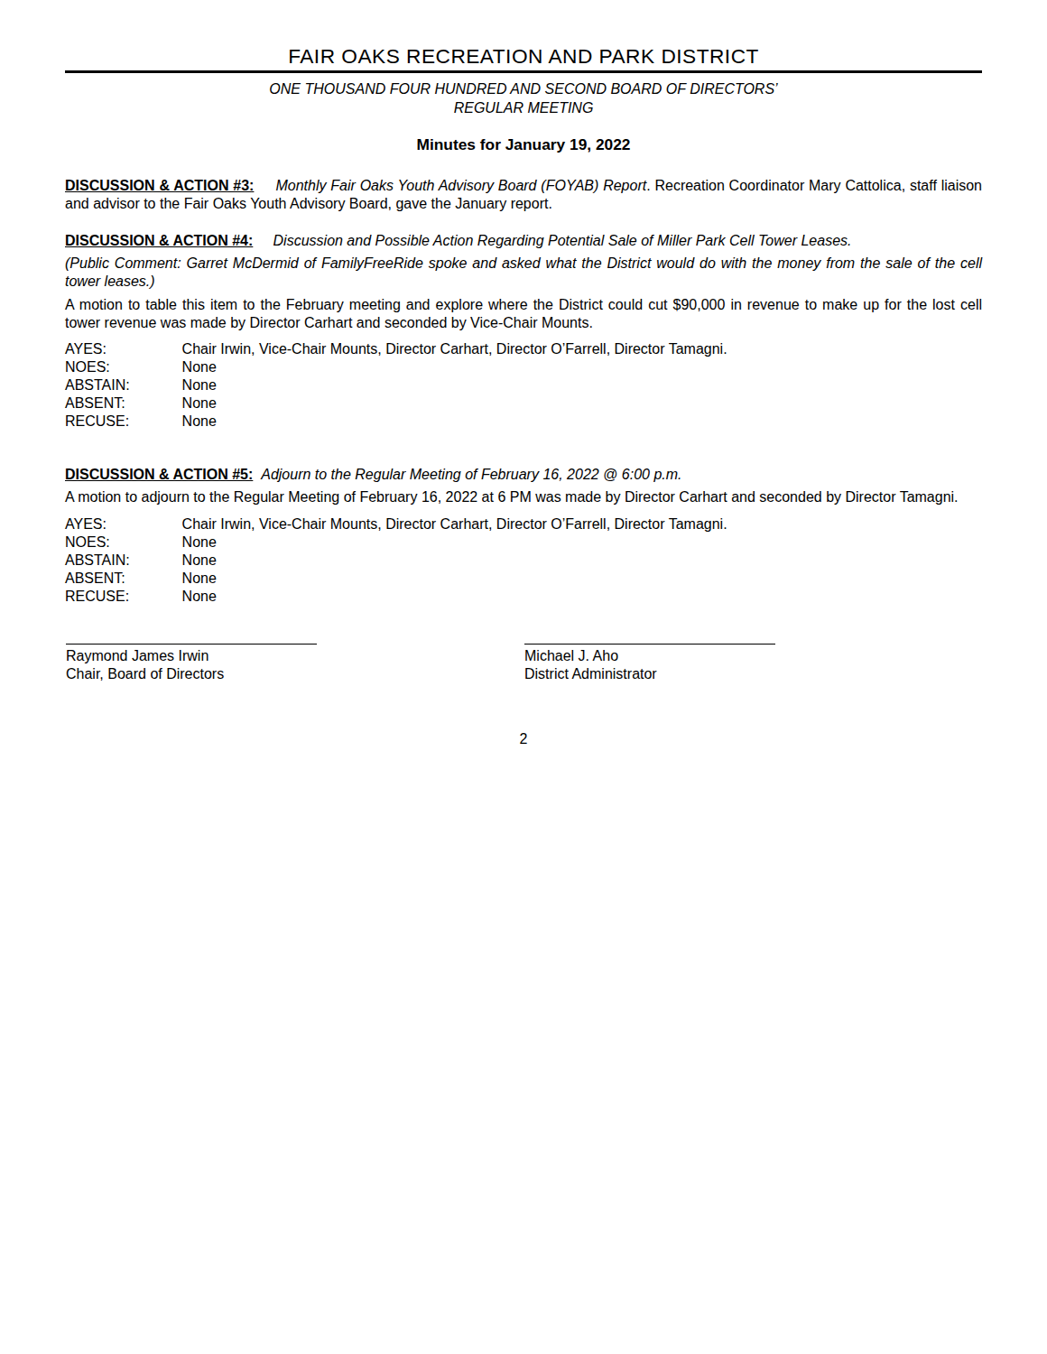FAIR OAKS RECREATION AND PARK DISTRICT
ONE THOUSAND FOUR HUNDRED AND SECOND BOARD OF DIRECTORS’
REGULAR MEETING
Minutes for January 19, 2022
DISCUSSION & ACTION #3: Monthly Fair Oaks Youth Advisory Board (FOYAB) Report. Recreation Coordinator Mary Cattolica, staff liaison and advisor to the Fair Oaks Youth Advisory Board, gave the January report.
DISCUSSION & ACTION #4: Discussion and Possible Action Regarding Potential Sale of Miller Park Cell Tower Leases.
(Public Comment: Garret McDermid of FamilyFreeRide spoke and asked what the District would do with the money from the sale of the cell tower leases.)
A motion to table this item to the February meeting and explore where the District could cut $90,000 in revenue to make up for the lost cell tower revenue was made by Director Carhart and seconded by Vice-Chair Mounts.
| AYES: | Chair Irwin, Vice-Chair Mounts, Director Carhart, Director O’Farrell, Director Tamagni. |
| NOES: | None |
| ABSTAIN: | None |
| ABSENT: | None |
| RECUSE: | None |
DISCUSSION & ACTION #5: Adjourn to the Regular Meeting of February 16, 2022 @ 6:00 p.m.
A motion to adjourn to the Regular Meeting of February 16, 2022 at 6 PM was made by Director Carhart and seconded by Director Tamagni.
| AYES: | Chair Irwin, Vice-Chair Mounts, Director Carhart, Director O’Farrell, Director Tamagni. |
| NOES: | None |
| ABSTAIN: | None |
| ABSENT: | None |
| RECUSE: | None |
| Raymond James Irwin Chair, Board of Directors | Michael J. Aho District Administrator |
2